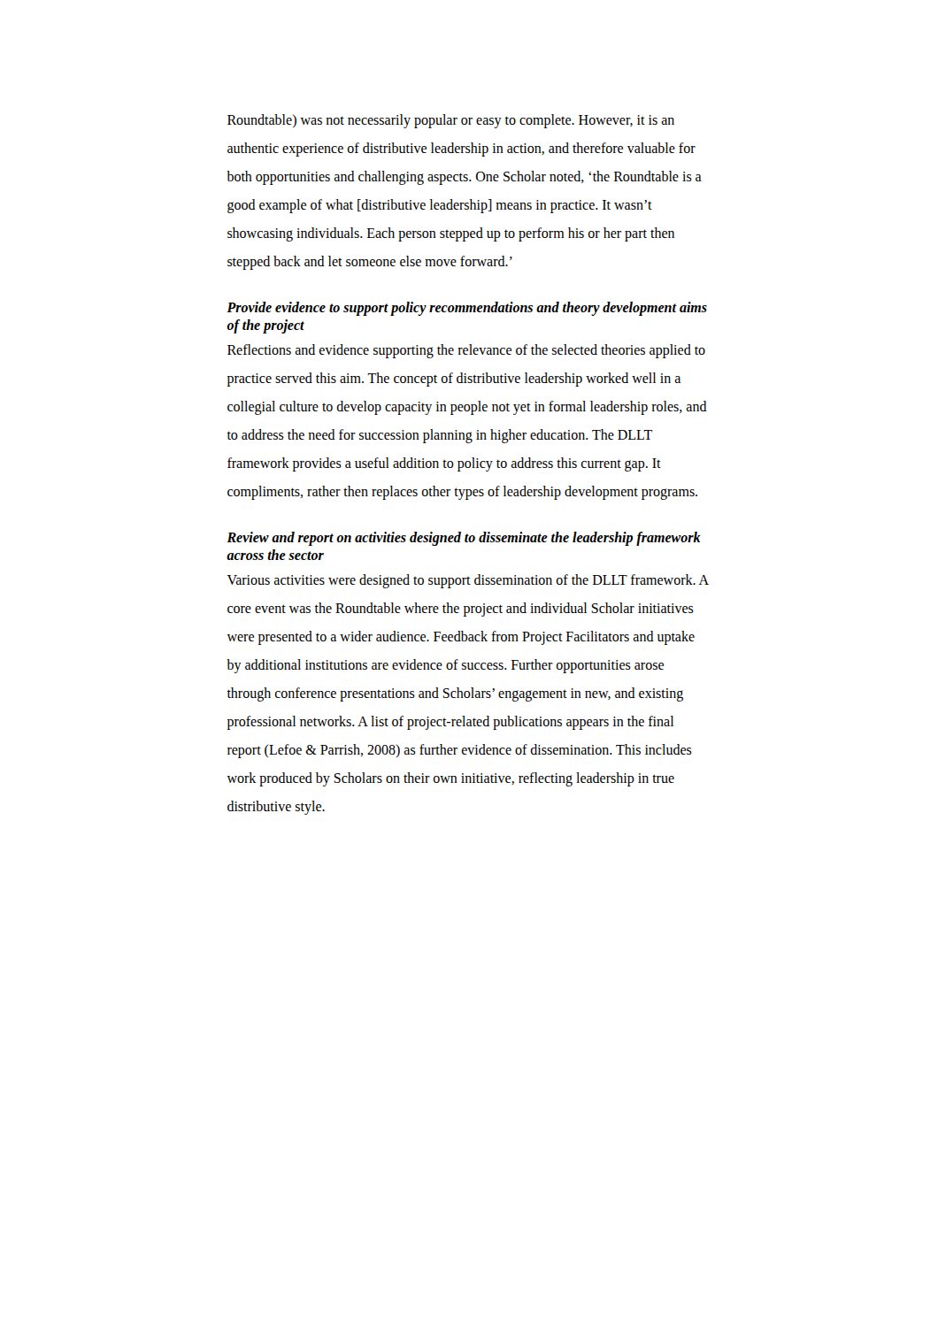Roundtable) was not necessarily popular or easy to complete. However, it is an authentic experience of distributive leadership in action, and therefore valuable for both opportunities and challenging aspects. One Scholar noted, ‘the Roundtable is a good example of what [distributive leadership] means in practice. It wasn’t showcasing individuals. Each person stepped up to perform his or her part then stepped back and let someone else move forward.’
Provide evidence to support policy recommendations and theory development aims of the project
Reflections and evidence supporting the relevance of the selected theories applied to practice served this aim. The concept of distributive leadership worked well in a collegial culture to develop capacity in people not yet in formal leadership roles, and to address the need for succession planning in higher education. The DLLT framework provides a useful addition to policy to address this current gap. It compliments, rather then replaces other types of leadership development programs.
Review and report on activities designed to disseminate the leadership framework across the sector
Various activities were designed to support dissemination of the DLLT framework. A core event was the Roundtable where the project and individual Scholar initiatives were presented to a wider audience. Feedback from Project Facilitators and uptake by additional institutions are evidence of success. Further opportunities arose through conference presentations and Scholars’ engagement in new, and existing professional networks. A list of project-related publications appears in the final report (Lefoe & Parrish, 2008) as further evidence of dissemination. This includes work produced by Scholars on their own initiative, reflecting leadership in true distributive style.